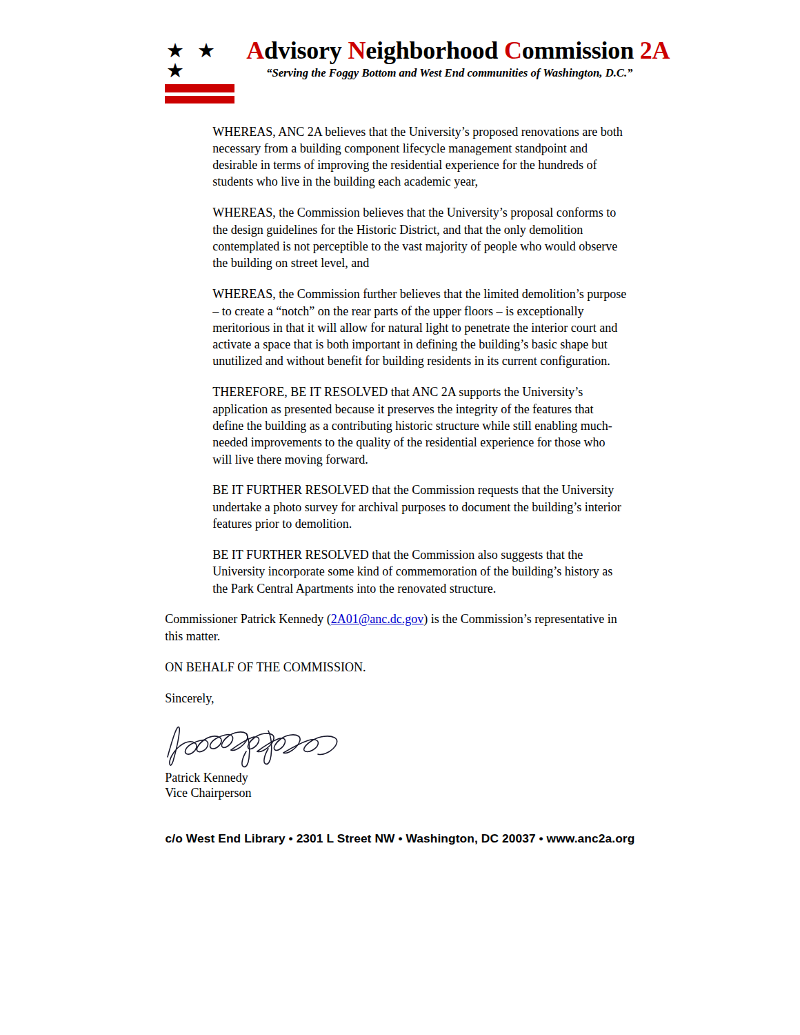★ ★ ★
Advisory Neighborhood Commission 2A
“Serving the Foggy Bottom and West End communities of Washington, D.C.”
WHEREAS, ANC 2A believes that the University’s proposed renovations are both necessary from a building component lifecycle management standpoint and desirable in terms of improving the residential experience for the hundreds of students who live in the building each academic year,
WHEREAS, the Commission believes that the University’s proposal conforms to the design guidelines for the Historic District, and that the only demolition contemplated is not perceptible to the vast majority of people who would observe the building on street level, and
WHEREAS, the Commission further believes that the limited demolition’s purpose – to create a “notch” on the rear parts of the upper floors – is exceptionally meritorious in that it will allow for natural light to penetrate the interior court and activate a space that is both important in defining the building’s basic shape but unutilized and without benefit for building residents in its current configuration.
THEREFORE, BE IT RESOLVED that ANC 2A supports the University’s application as presented because it preserves the integrity of the features that define the building as a contributing historic structure while still enabling much-needed improvements to the quality of the residential experience for those who will live there moving forward.
BE IT FURTHER RESOLVED that the Commission requests that the University undertake a photo survey for archival purposes to document the building’s interior features prior to demolition.
BE IT FURTHER RESOLVED that the Commission also suggests that the University incorporate some kind of commemoration of the building’s history as the Park Central Apartments into the renovated structure.
Commissioner Patrick Kennedy (2A01@anc.dc.gov) is the Commission’s representative in this matter.
ON BEHALF OF THE COMMISSION.
Sincerely,
Patrick Kennedy
Vice Chairperson
c/o West End Library • 2301 L Street NW • Washington, DC 20037 • www.anc2a.org